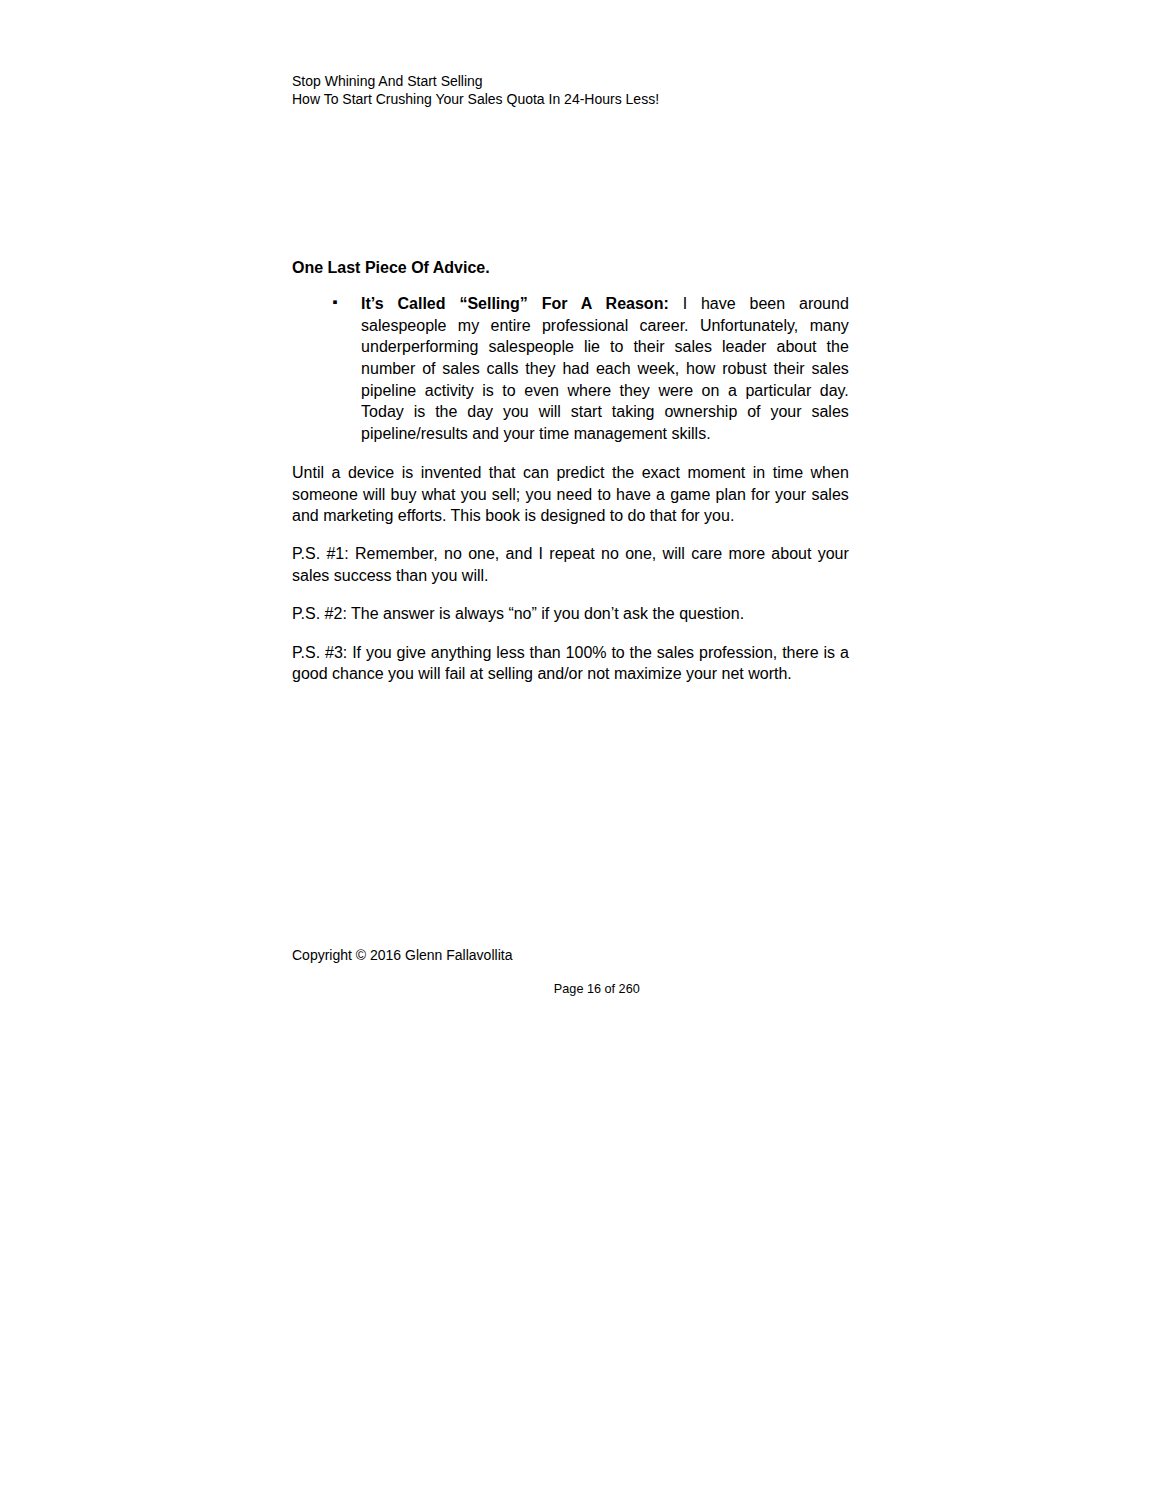Stop Whining And Start Selling
How To Start Crushing Your Sales Quota In 24-Hours Less!
One Last Piece Of Advice.
It’s Called “Selling” For A Reason: I have been around salespeople my entire professional career. Unfortunately, many underperforming salespeople lie to their sales leader about the number of sales calls they had each week, how robust their sales pipeline activity is to even where they were on a particular day. Today is the day you will start taking ownership of your sales pipeline/results and your time management skills.
Until a device is invented that can predict the exact moment in time when someone will buy what you sell; you need to have a game plan for your sales and marketing efforts. This book is designed to do that for you.
P.S. #1: Remember, no one, and I repeat no one, will care more about your sales success than you will.
P.S. #2: The answer is always “no” if you don’t ask the question.
P.S. #3: If you give anything less than 100% to the sales profession, there is a good chance you will fail at selling and/or not maximize your net worth.
Copyright © 2016 Glenn Fallavollita
Page 16 of 260